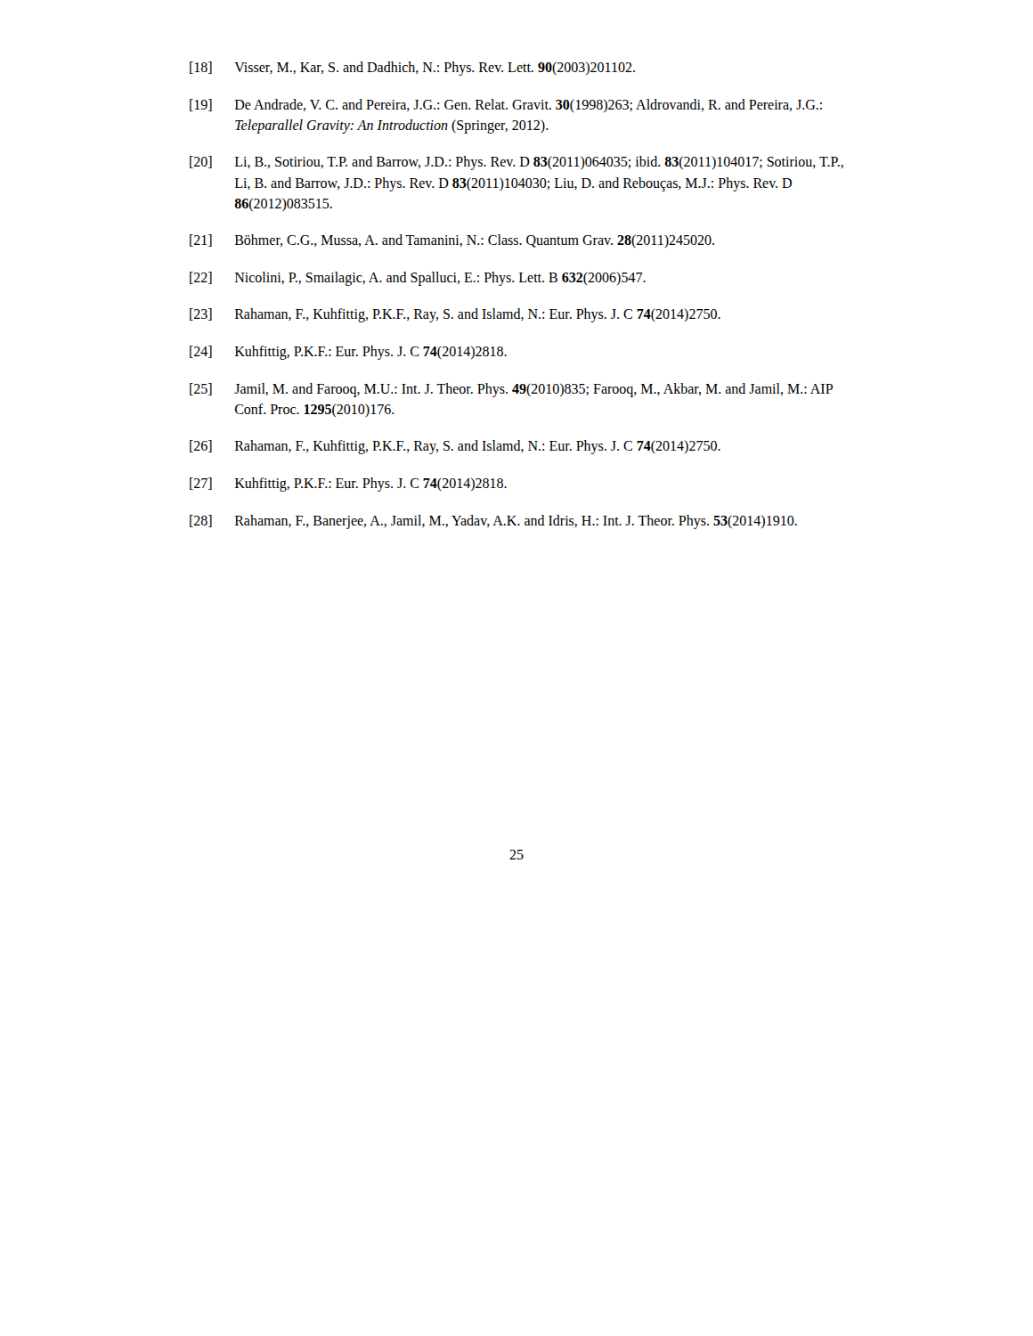[18] Visser, M., Kar, S. and Dadhich, N.: Phys. Rev. Lett. 90(2003)201102.
[19] De Andrade, V. C. and Pereira, J.G.: Gen. Relat. Gravit. 30(1998)263; Aldrovandi, R. and Pereira, J.G.: Teleparallel Gravity: An Introduction (Springer, 2012).
[20] Li, B., Sotiriou, T.P. and Barrow, J.D.: Phys. Rev. D 83(2011)064035; ibid. 83(2011)104017; Sotiriou, T.P., Li, B. and Barrow, J.D.: Phys. Rev. D 83(2011)104030; Liu, D. and Rebouças, M.J.: Phys. Rev. D 86(2012)083515.
[21] Böhmer, C.G., Mussa, A. and Tamanini, N.: Class. Quantum Grav. 28(2011)245020.
[22] Nicolini, P., Smailagic, A. and Spalluci, E.: Phys. Lett. B 632(2006)547.
[23] Rahaman, F., Kuhfittig, P.K.F., Ray, S. and Islamd, N.: Eur. Phys. J. C 74(2014)2750.
[24] Kuhfittig, P.K.F.: Eur. Phys. J. C 74(2014)2818.
[25] Jamil, M. and Farooq, M.U.: Int. J. Theor. Phys. 49(2010)835; Farooq, M., Akbar, M. and Jamil, M.: AIP Conf. Proc. 1295(2010)176.
[26] Rahaman, F., Kuhfittig, P.K.F., Ray, S. and Islamd, N.: Eur. Phys. J. C 74(2014)2750.
[27] Kuhfittig, P.K.F.: Eur. Phys. J. C 74(2014)2818.
[28] Rahaman, F., Banerjee, A., Jamil, M., Yadav, A.K. and Idris, H.: Int. J. Theor. Phys. 53(2014)1910.
25